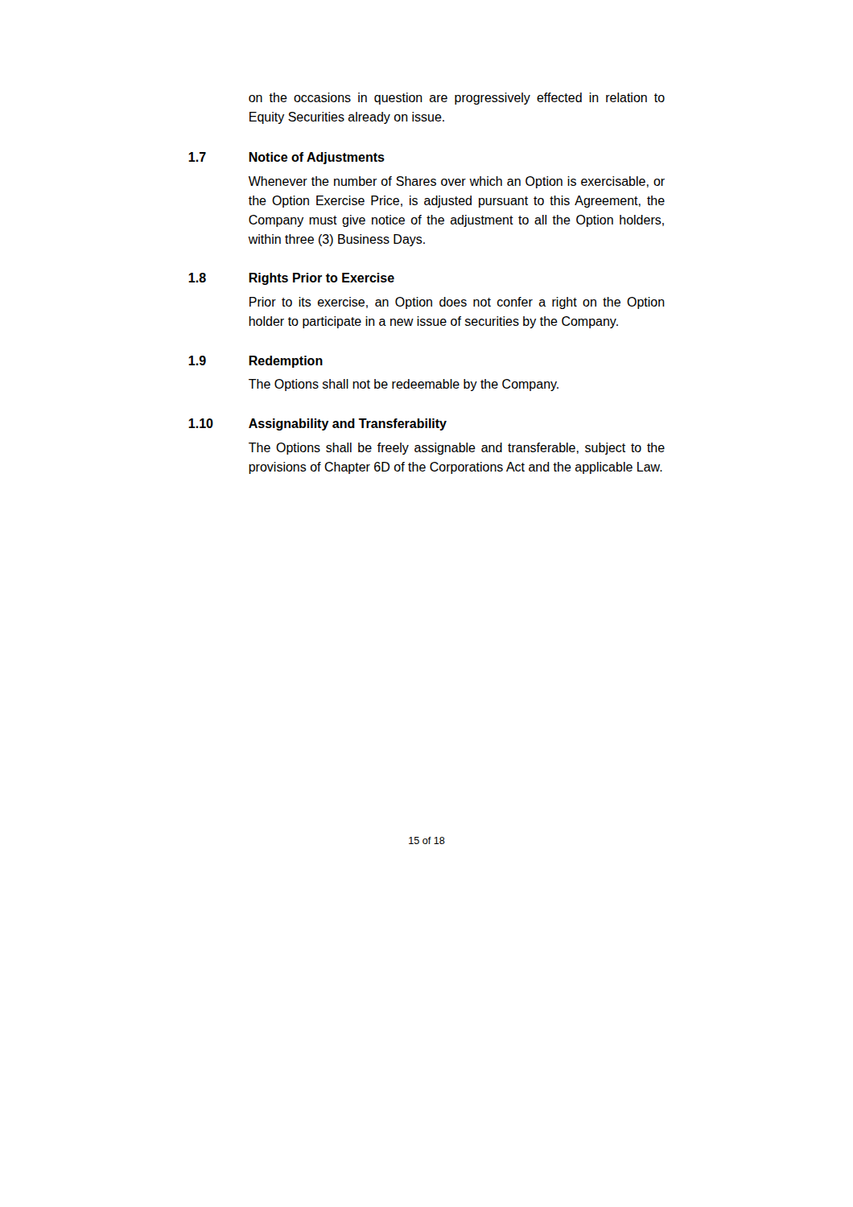on the occasions in question are progressively effected in relation to Equity Securities already on issue.
1.7 Notice of Adjustments
Whenever the number of Shares over which an Option is exercisable, or the Option Exercise Price, is adjusted pursuant to this Agreement, the Company must give notice of the adjustment to all the Option holders, within three (3) Business Days.
1.8 Rights Prior to Exercise
Prior to its exercise, an Option does not confer a right on the Option holder to participate in a new issue of securities by the Company.
1.9 Redemption
The Options shall not be redeemable by the Company.
1.10 Assignability and Transferability
The Options shall be freely assignable and transferable, subject to the provisions of Chapter 6D of the Corporations Act and the applicable Law.
15 of 18